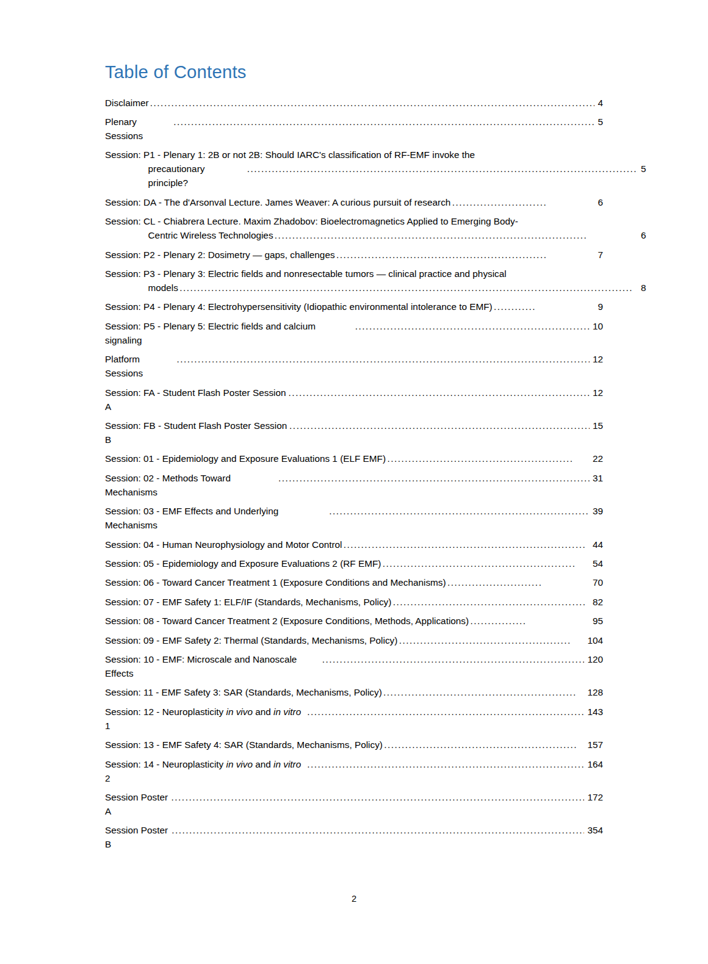Table of Contents
Disclaimer ........................................................................................................................................... 4
Plenary Sessions ................................................................................................................................. 5
Session: P1 - Plenary 1: 2B or not 2B: Should IARC's classification of RF-EMF invoke the
precautionary principle? ................................................................................................................. 5
Session: DA - The d'Arsonval Lecture. James Weaver: A curious pursuit of research ........................... 6
Session: CL - Chiabrera Lecture. Maxim Zhadobov: Bioelectromagnetics Applied to Emerging Body-
Centric Wireless Technologies ......................................................................................... 6
Session: P2 - Plenary 2: Dosimetry — gaps, challenges ............................................................ 7
Session: P3 - Plenary 3: Electric fields and nonresectable tumors — clinical practice and physical
models ................................................................................................................................. 8
Session: P4 - Plenary 4: Electrohypersensitivity (Idiopathic environmental intolerance to EMF) ............ 9
Session: P5 - Plenary 5: Electric fields and calcium signaling ................................................................... 10
Platform Sessions .............................................................................................................................. 12
Session: FA - Student Flash Poster Session A ......................................................................................... 12
Session: FB - Student Flash Poster Session B ......................................................................................... 15
Session: 01 - Epidemiology and Exposure Evaluations 1 (ELF EMF) ..................................................... 22
Session: 02 - Methods Toward Mechanisms ............................................................................................. 31
Session: 03 - EMF Effects and Underlying Mechanisms ............................................................................ 39
Session: 04 - Human Neurophysiology and Motor Control ..................................................................... 44
Session: 05 - Epidemiology and Exposure Evaluations 2 (RF EMF) ....................................................... 54
Session: 06 - Toward Cancer Treatment 1 (Exposure Conditions and Mechanisms) ........................... 70
Session: 07 - EMF Safety 1: ELF/IF (Standards, Mechanisms, Policy) ....................................................... 82
Session: 08 - Toward Cancer Treatment 2 (Exposure Conditions, Methods, Applications) ................ 95
Session: 09 - EMF Safety 2: Thermal (Standards, Mechanisms, Policy) ................................................. 104
Session: 10 - EMF: Microscale and Nanoscale Effects ............................................................................. 120
Session: 11 - EMF Safety 3: SAR (Standards, Mechanisms, Policy) ....................................................... 128
Session: 12 - Neuroplasticity in vivo and in vitro 1 ................................................................................ 143
Session: 13 - EMF Safety 4: SAR (Standards, Mechanisms, Policy) ....................................................... 157
Session: 14 - Neuroplasticity in vivo and in vitro 2 ................................................................................ 164
Session Poster A ................................................................................................................................. 172
Session Poster B ................................................................................................................................. 354
2